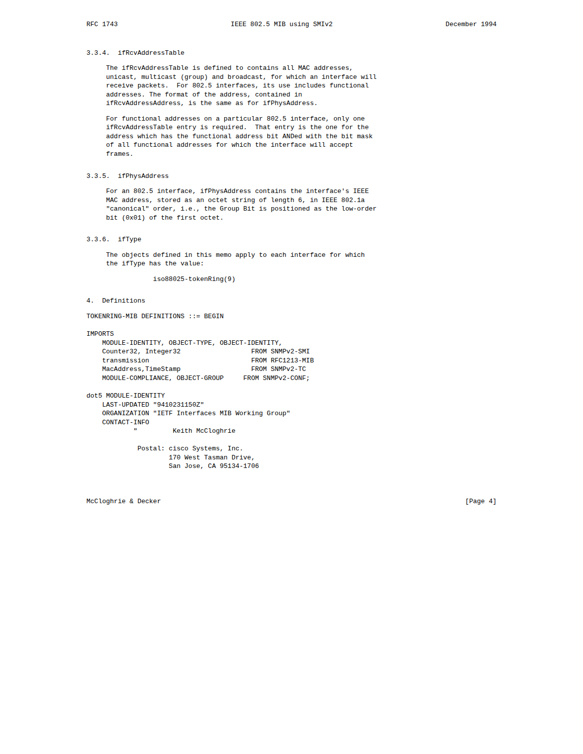RFC 1743 IEEE 802.5 MIB using SMIv2 December 1994
3.3.4. ifRcvAddressTable
The ifRcvAddressTable is defined to contains all MAC addresses, unicast, multicast (group) and broadcast, for which an interface will receive packets. For 802.5 interfaces, its use includes functional addresses. The format of the address, contained in ifRcvAddressAddress, is the same as for ifPhysAddress.
For functional addresses on a particular 802.5 interface, only one ifRcvAddressTable entry is required. That entry is the one for the address which has the functional address bit ANDed with the bit mask of all functional addresses for which the interface will accept frames.
3.3.5. ifPhysAddress
For an 802.5 interface, ifPhysAddress contains the interface's IEEE MAC address, stored as an octet string of length 6, in IEEE 802.1a "canonical" order, i.e., the Group Bit is positioned as the low-order bit (0x01) of the first octet.
3.3.6. ifType
The objects defined in this memo apply to each interface for which the ifType has the value:
                 iso88025-tokenRing(9)
4. Definitions
TOKENRING-MIB DEFINITIONS ::= BEGIN

IMPORTS
    MODULE-IDENTITY, OBJECT-TYPE, OBJECT-IDENTITY,
    Counter32, Integer32                  FROM SNMPv2-SMI
    transmission                          FROM RFC1213-MIB
    MacAddress,TimeStamp                  FROM SNMPv2-TC
    MODULE-COMPLIANCE, OBJECT-GROUP     FROM SNMPv2-CONF;

dot5 MODULE-IDENTITY
    LAST-UPDATED "9410231150Z"
    ORGANIZATION "IETF Interfaces MIB Working Group"
    CONTACT-INFO
            "         Keith McCloghrie

             Postal: cisco Systems, Inc.
                     170 West Tasman Drive,
                     San Jose, CA 95134-1706
McCloghrie & Decker [Page 4]